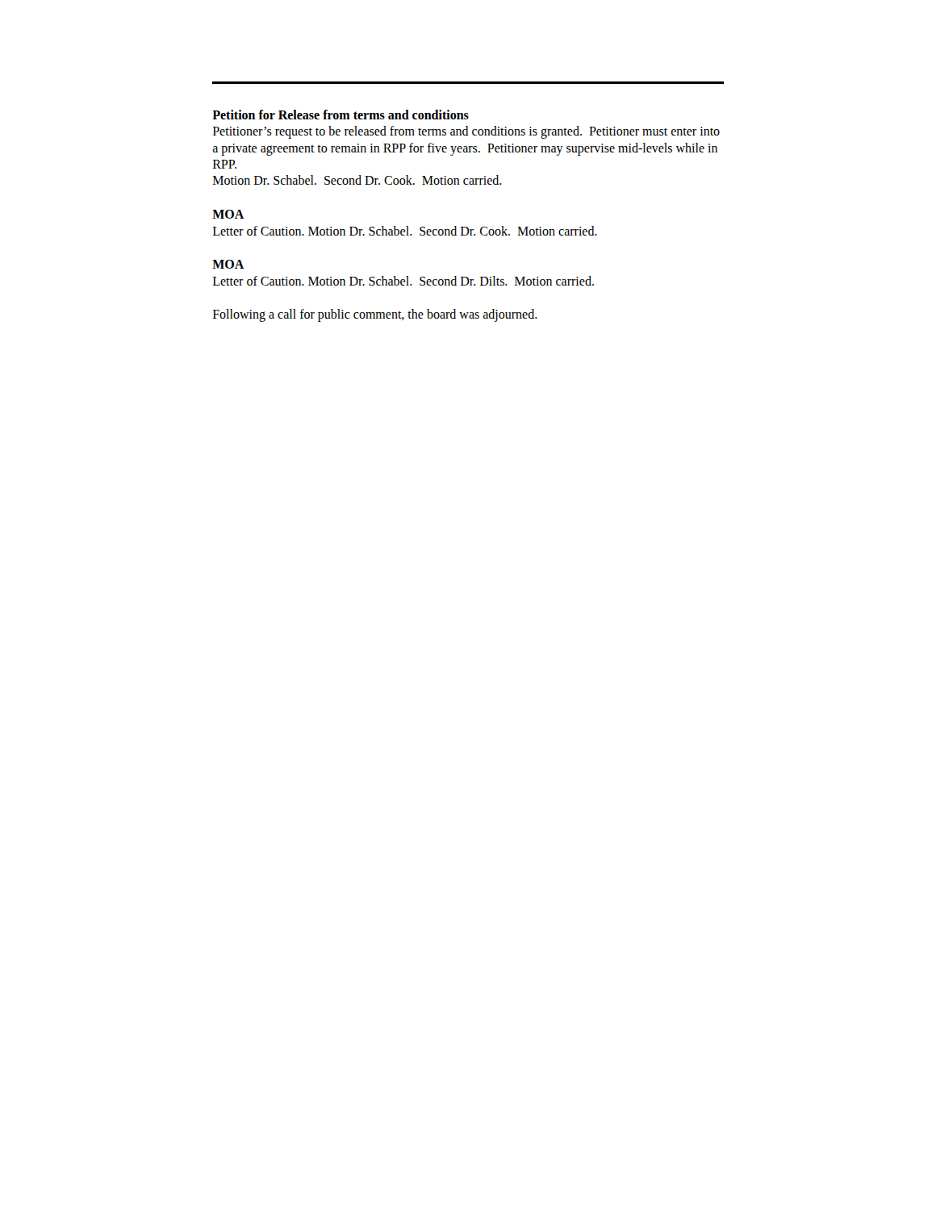Petition for Release from terms and conditions
Petitioner’s request to be released from terms and conditions is granted. Petitioner must enter into a private agreement to remain in RPP for five years. Petitioner may supervise mid-levels while in RPP.
Motion Dr. Schabel. Second Dr. Cook. Motion carried.
MOA
Letter of Caution. Motion Dr. Schabel. Second Dr. Cook. Motion carried.
MOA
Letter of Caution. Motion Dr. Schabel. Second Dr. Dilts. Motion carried.
Following a call for public comment, the board was adjourned.